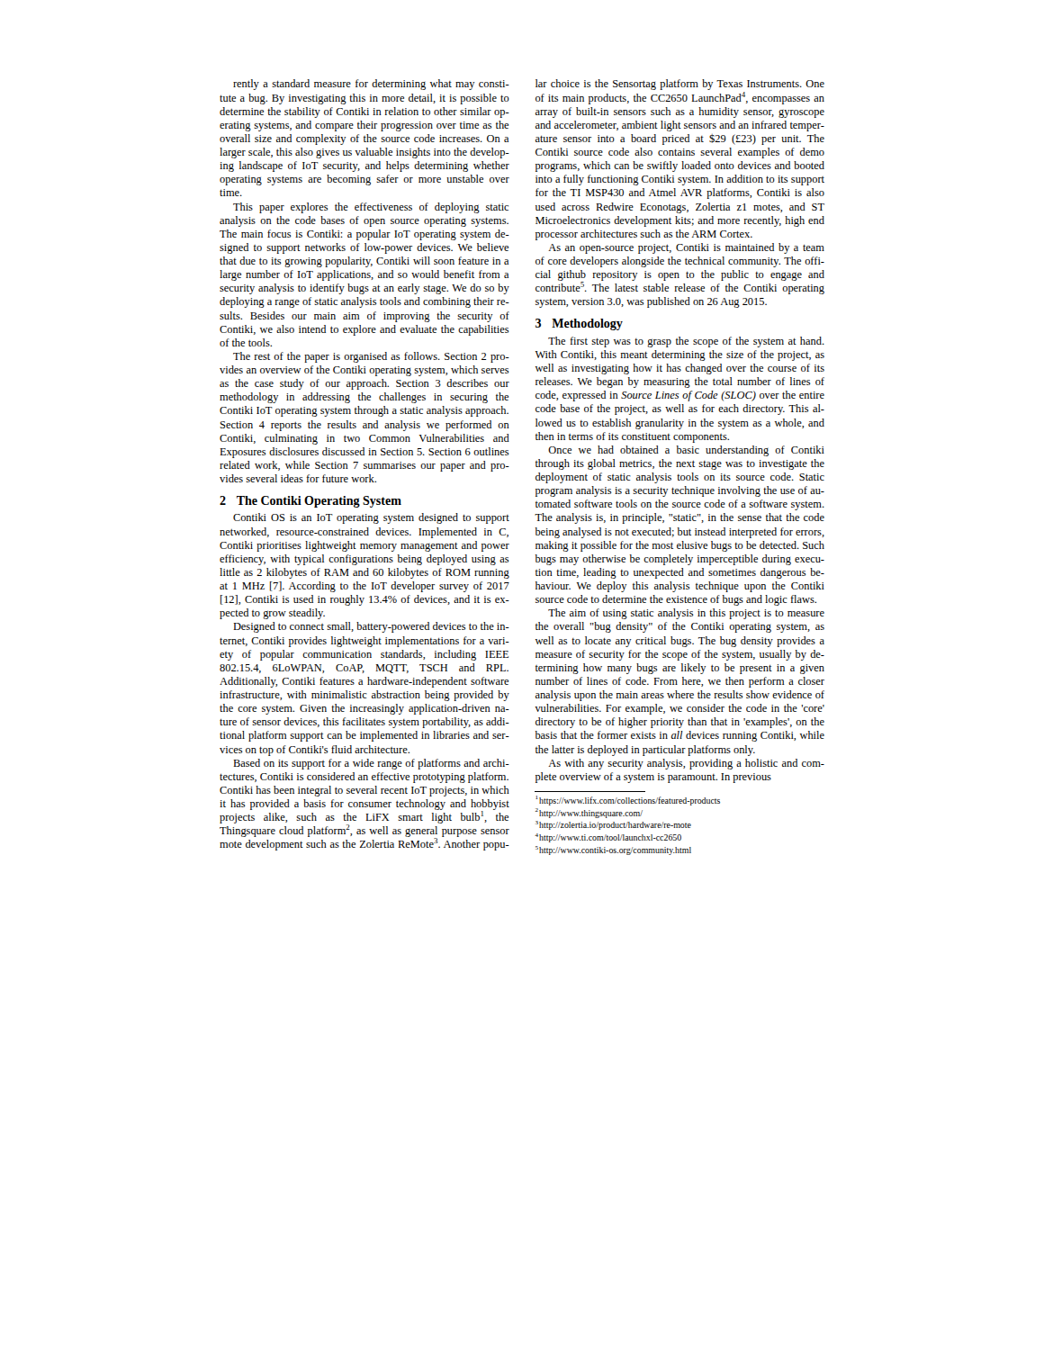rently a standard measure for determining what may constitute a bug. By investigating this in more detail, it is possible to determine the stability of Contiki in relation to other similar operating systems, and compare their progression over time as the overall size and complexity of the source code increases. On a larger scale, this also gives us valuable insights into the developing landscape of IoT security, and helps determining whether operating systems are becoming safer or more unstable over time.
This paper explores the effectiveness of deploying static analysis on the code bases of open source operating systems. The main focus is Contiki: a popular IoT operating system designed to support networks of low-power devices. We believe that due to its growing popularity, Contiki will soon feature in a large number of IoT applications, and so would benefit from a security analysis to identify bugs at an early stage. We do so by deploying a range of static analysis tools and combining their results. Besides our main aim of improving the security of Contiki, we also intend to explore and evaluate the capabilities of the tools.
The rest of the paper is organised as follows. Section 2 provides an overview of the Contiki operating system, which serves as the case study of our approach. Section 3 describes our methodology in addressing the challenges in securing the Contiki IoT operating system through a static analysis approach. Section 4 reports the results and analysis we performed on Contiki, culminating in two Common Vulnerabilities and Exposures disclosures discussed in Section 5. Section 6 outlines related work, while Section 7 summarises our paper and provides several ideas for future work.
2 The Contiki Operating System
Contiki OS is an IoT operating system designed to support networked, resource-constrained devices. Implemented in C, Contiki prioritises lightweight memory management and power efficiency, with typical configurations being deployed using as little as 2 kilobytes of RAM and 60 kilobytes of ROM running at 1 MHz [7]. According to the IoT developer survey of 2017 [12], Contiki is used in roughly 13.4% of devices, and it is expected to grow steadily.
Designed to connect small, battery-powered devices to the internet, Contiki provides lightweight implementations for a variety of popular communication standards, including IEEE 802.15.4, 6LoWPAN, CoAP, MQTT, TSCH and RPL. Additionally, Contiki features a hardware-independent software infrastructure, with minimalistic abstraction being provided by the core system. Given the increasingly application-driven nature of sensor devices, this facilitates system portability, as additional platform support can be implemented in libraries and services on top of Contiki's fluid architecture.
Based on its support for a wide range of platforms and architectures, Contiki is considered an effective prototyping platform. Contiki has been integral to several recent IoT projects, in which it has provided a basis for consumer technology and hobbyist projects alike, such as the LiFX smart light bulb1, the Thingsquare cloud platform2, as well as general purpose sensor mote development such as the Zolertia ReMote3. Another popular choice is the Sensortag platform by Texas Instruments. One of its main products, the CC2650 LaunchPad4, encompasses an array of built-in sensors such as a humidity sensor, gyroscope and accelerometer, ambient light sensors and an infrared temperature sensor into a board priced at $29 (£23) per unit. The Contiki source code also contains several examples of demo programs, which can be swiftly loaded onto devices and booted into a fully functioning Contiki system. In addition to its support for the TI MSP430 and Atmel AVR platforms, Contiki is also used across Redwire Econotags, Zolertia z1 motes, and ST Microelectronics development kits; and more recently, high end processor architectures such as the ARM Cortex.
As an open-source project, Contiki is maintained by a team of core developers alongside the technical community. The official github repository is open to the public to engage and contribute5. The latest stable release of the Contiki operating system, version 3.0, was published on 26 Aug 2015.
3 Methodology
The first step was to grasp the scope of the system at hand. With Contiki, this meant determining the size of the project, as well as investigating how it has changed over the course of its releases. We began by measuring the total number of lines of code, expressed in Source Lines of Code (SLOC) over the entire code base of the project, as well as for each directory. This allowed us to establish granularity in the system as a whole, and then in terms of its constituent components.
Once we had obtained a basic understanding of Contiki through its global metrics, the next stage was to investigate the deployment of static analysis tools on its source code. Static program analysis is a security technique involving the use of automated software tools on the source code of a software system. The analysis is, in principle, "static", in the sense that the code being analysed is not executed; but instead interpreted for errors, making it possible for the most elusive bugs to be detected. Such bugs may otherwise be completely imperceptible during execution time, leading to unexpected and sometimes dangerous behaviour. We deploy this analysis technique upon the Contiki source code to determine the existence of bugs and logic flaws.
The aim of using static analysis in this project is to measure the overall "bug density" of the Contiki operating system, as well as to locate any critical bugs. The bug density provides a measure of security for the scope of the system, usually by determining how many bugs are likely to be present in a given number of lines of code. From here, we then perform a closer analysis upon the main areas where the results show evidence of vulnerabilities. For example, we consider the code in the 'core' directory to be of higher priority than that in 'examples', on the basis that the former exists in all devices running Contiki, while the latter is deployed in particular platforms only.
As with any security analysis, providing a holistic and complete overview of a system is paramount. In previous
1https://www.lifx.com/collections/featured-products
2http://www.thingsquare.com/
3http://zolertia.io/product/hardware/re-mote
4http://www.ti.com/tool/launchxl-cc2650
5http://www.contiki-os.org/community.html